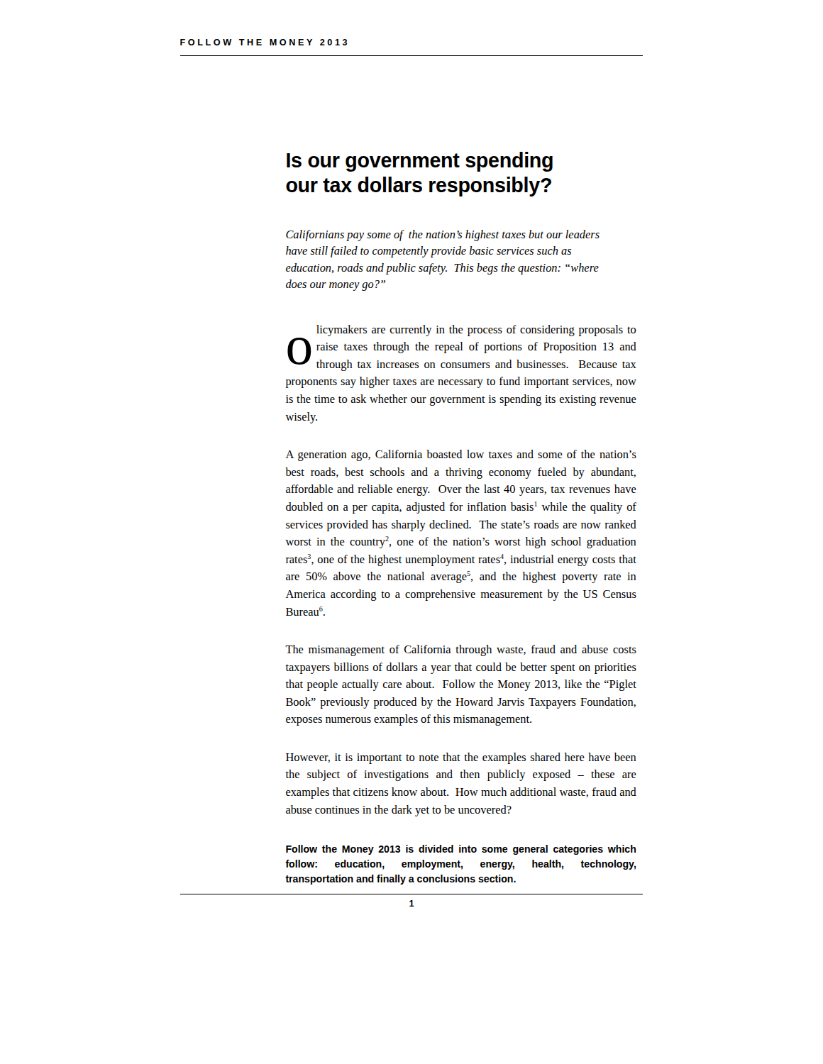FOLLOW THE MONEY 2013
Is our government spending
our tax dollars responsibly?
Californians pay some of the nation’s highest taxes but our leaders
have still failed to competently provide basic services such as
education, roads and public safety. This begs the question: “where
does our money go?”
olicymakers are currently in the process of considering proposals to raise taxes through the repeal of portions of Proposition 13 and through tax increases on consumers and businesses. Because tax proponents say higher taxes are necessary to fund important services, now is the time to ask whether our government is spending its existing revenue wisely.
A generation ago, California boasted low taxes and some of the nation’s best roads, best schools and a thriving economy fueled by abundant, affordable and reliable energy. Over the last 40 years, tax revenues have doubled on a per capita, adjusted for inflation basis1 while the quality of services provided has sharply declined. The state’s roads are now ranked worst in the country2, one of the nation’s worst high school graduation rates3, one of the highest unemployment rates4, industrial energy costs that are 50% above the national average5, and the highest poverty rate in America according to a comprehensive measurement by the US Census Bureau6.
The mismanagement of California through waste, fraud and abuse costs taxpayers billions of dollars a year that could be better spent on priorities that people actually care about. Follow the Money 2013, like the “Piglet Book” previously produced by the Howard Jarvis Taxpayers Foundation, exposes numerous examples of this mismanagement.
However, it is important to note that the examples shared here have been the subject of investigations and then publicly exposed – these are examples that citizens know about. How much additional waste, fraud and abuse continues in the dark yet to be uncovered?
Follow the Money 2013 is divided into some general categories which follow: education, employment, energy, health, technology, transportation and finally a conclusions section.
1